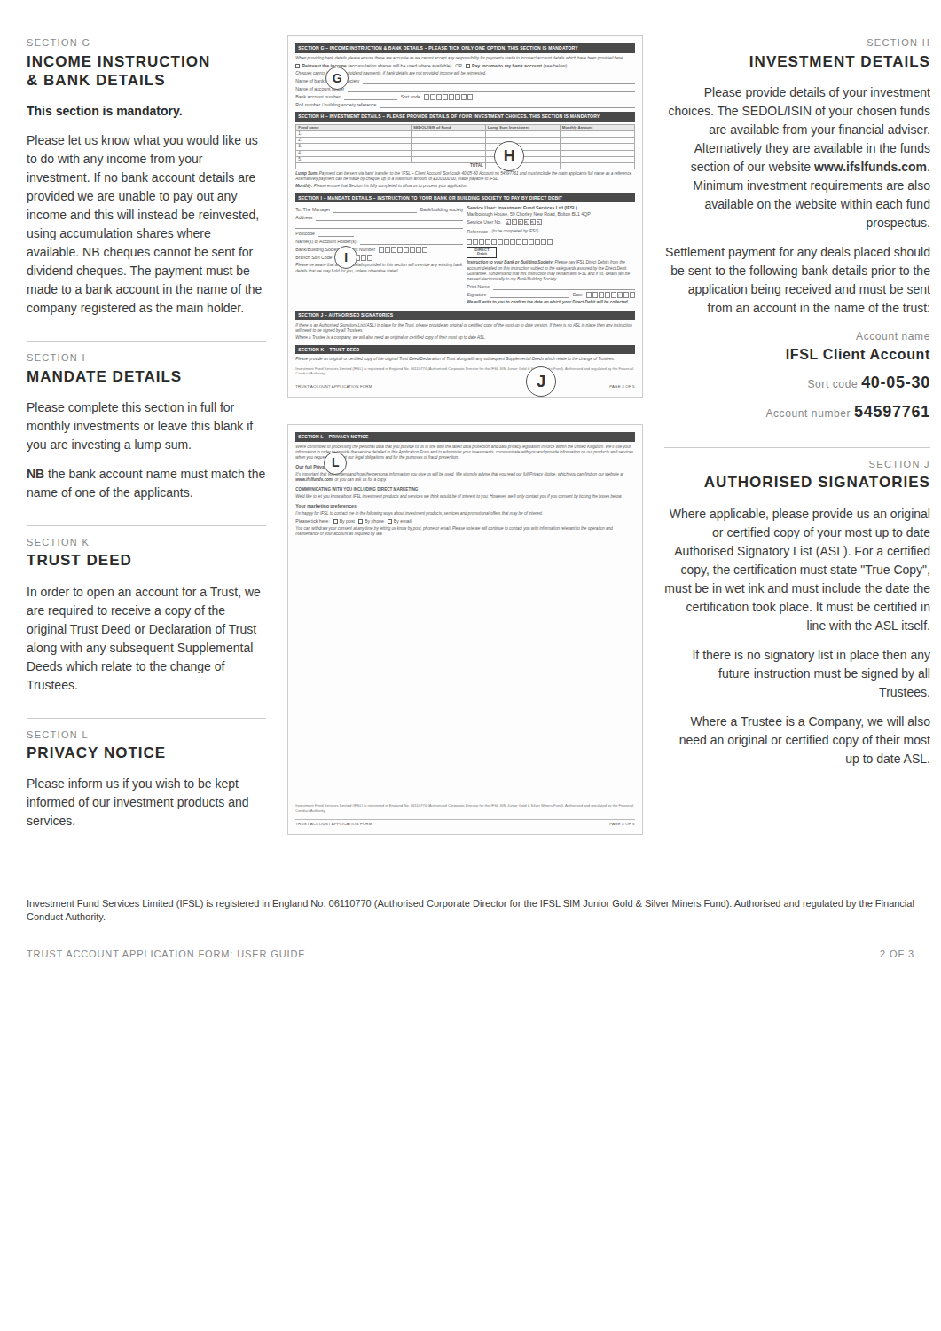Section G
Income Instruction
& Bank Details
This section is mandatory.
Please let us know what you would like us to do with any income from your investment. If no bank account details are provided we are unable to pay out any income and this will instead be reinvested, using accumulation shares where available. NB cheques cannot be sent for dividend cheques. The payment must be made to a bank account in the name of the company registered as the main holder.
Section I
Mandate Details
Please complete this section in full for monthly investments or leave this blank if you are investing a lump sum.
NB the bank account name must match the name of one of the applicants.
Section K
Trust Deed
In order to open an account for a Trust, we are required to receive a copy of the original Trust Deed or Declaration of Trust along with any subsequent Supplemental Deeds which relate to the change of Trustees.
Section L
Privacy Notice
Please inform us if you wish to be kept informed of our investment products and services.
Section G – Income Instruction & Bank Details – please tick only one option. This section is mandatory
When providing bank details please ensure these are accurate as we cannot accept any responsibility for payments made to incorrect account details which have been provided here.
Reinvest the income (accumulation shares will be used where available)
OR
Pay income to my bank account (see below)
Cheques cannot be sent for dividend payments, if bank details are not provided income will be reinvested.
Name of bank / building society
Name of account holder
Bank account number Sort code
- -
Roll number / building society reference
Section H – Investment Details – please provide details of your investment choices. This section is mandatory
| Fund name | SEDOL/ISIN of Fund | Lump Sum Investment | Monthly Amount |
| --- | --- | --- | --- |
| 1. | | | |
| 2. | | | |
| 3. | | | |
| 4. | | | |
| 5. | | | |
| TOTAL | | |
Lump Sum: Payment can be sent via bank transfer to the 'IFSL – Client Account' Sort code 40-05-30 Account no 54597761 and must include the main applicants full name as a reference. Alternatively payment can be made by cheque, up to a maximum amount of £100,000.00, made payable to IFSL.
Monthly: Please ensure that Section I is fully completed to allow us to process your application.
Section I – Mandate Details – Instruction to your Bank or Building Society to pay by Direct Debit
To: The Manager Bank/building society
Address
Postcode
Name(s) of Account Holder(s)
Bank/Building Society Account Number
Branch Sort Code
Please be aware that any bank details provided in this section will override any existing bank details that we may hold for you, unless otherwise stated.
Service User: Investment Fund Services Ltd (IFSL)
Marlborough House, 59 Chorley New Road, Bolton BL1 4QP
Service User No.
419555
Reference (to be completed by IFSL)
DIRECT
Debit
Instruction to your Bank or Building Society: Please pay IFSL Direct Debits from the account detailed on this instruction subject to the safeguards assured by the Direct Debit Guarantee. I understand that this instruction may remain with IFSL and if so, details will be passed electronically to my Bank/Building Society.
Print Name
Signature Date
/ /
We will write to you to confirm the date on which your Direct Debit will be collected.
Section J – Authorised Signatories
If there is an Authorised Signatory List (ASL) in place for the Trust, please provide an original or certified copy of the most up to date version. If there is no ASL in place then any instruction will need to be signed by all Trustees.
Where a Trustee is a company, we will also need an original or certified copy of their most up to date ASL.
Section K – Trust Deed
Please provide an original or certified copy of the original Trust Deed/Declaration of Trust along with any subsequent Supplemental Deeds which relate to the change of Trustees.
Investment Fund Services Limited (IFSL) is registered in England No. 06110770 (Authorised Corporate Director for the IFSL SIM Junior Gold & Silver Miners Fund). Authorised and regulated by the Financial Conduct Authority.
Trust Account Application Form Page 3 of 5
G
H
I
J
K
Section L – Privacy Notice
We're committed to processing the personal data that you provide to us in line with the latest data protection and data privacy legislation in force within the United Kingdom. We'll use your information in order to provide the service detailed in this Application Form and to administer your investments, communicate with you and provide information on our products and services when you request it, to meet our legal obligations and for the purposes of fraud prevention.
Our full Privacy Notice
It's important that you understand how the personal information you give us will be used. We strongly advise that you read our full Privacy Notice, which you can find on our website at www.ifslfunds.com, or you can ask us for a copy.
Communicating with you including direct marketing
We'd like to let you know about IFSL investment products and services we think would be of interest to you. However, we'll only contact you if you consent by ticking the boxes below.
Your marketing preferences
I'm happy for IFSL to contact me in the following ways about investment products, services and promotional offers that may be of interest.
Please tick here: By post By phone By email
You can withdraw your consent at any time by letting us know by post, phone or email. Please note we will continue to contact you with information relevant to the operation and maintenance of your account as required by law.
Investment Fund Services Limited (IFSL) is registered in England No. 06110770 (Authorised Corporate Director for the IFSL SIM Junior Gold & Silver Miners Fund). Authorised and regulated by the Financial Conduct Authority.
Trust Account Application Form Page 4 of 5
L
Section H
Investment Details
Please provide details of your investment choices. The SEDOL/ISIN of your chosen funds are available from your financial adviser. Alternatively they are available in the funds section of our website www.ifslfunds.com. Minimum investment requirements are also available on the website within each fund prospectus.
Settlement payment for any deals placed should be sent to the following bank details prior to the application being received and must be sent from an account in the name of the trust:
Account name
IFSL Client Account
Sort code 40-05-30
Account number 54597761
Section J
Authorised Signatories
Where applicable, please provide us an original or certified copy of your most up to date Authorised Signatory List (ASL). For a certified copy, the certification must state "True Copy", must be in wet ink and must include the date the certification took place. It must be certified in line with the ASL itself.
If there is no signatory list in place then any future instruction must be signed by all Trustees.
Where a Trustee is a Company, we will also need an original or certified copy of their most up to date ASL.
Investment Fund Services Limited (IFSL) is registered in England No. 06110770 (Authorised Corporate Director for the IFSL SIM Junior Gold & Silver Miners Fund). Authorised and regulated by the Financial Conduct Authority.
Trust Account Application Form: User Guide 2 of 3